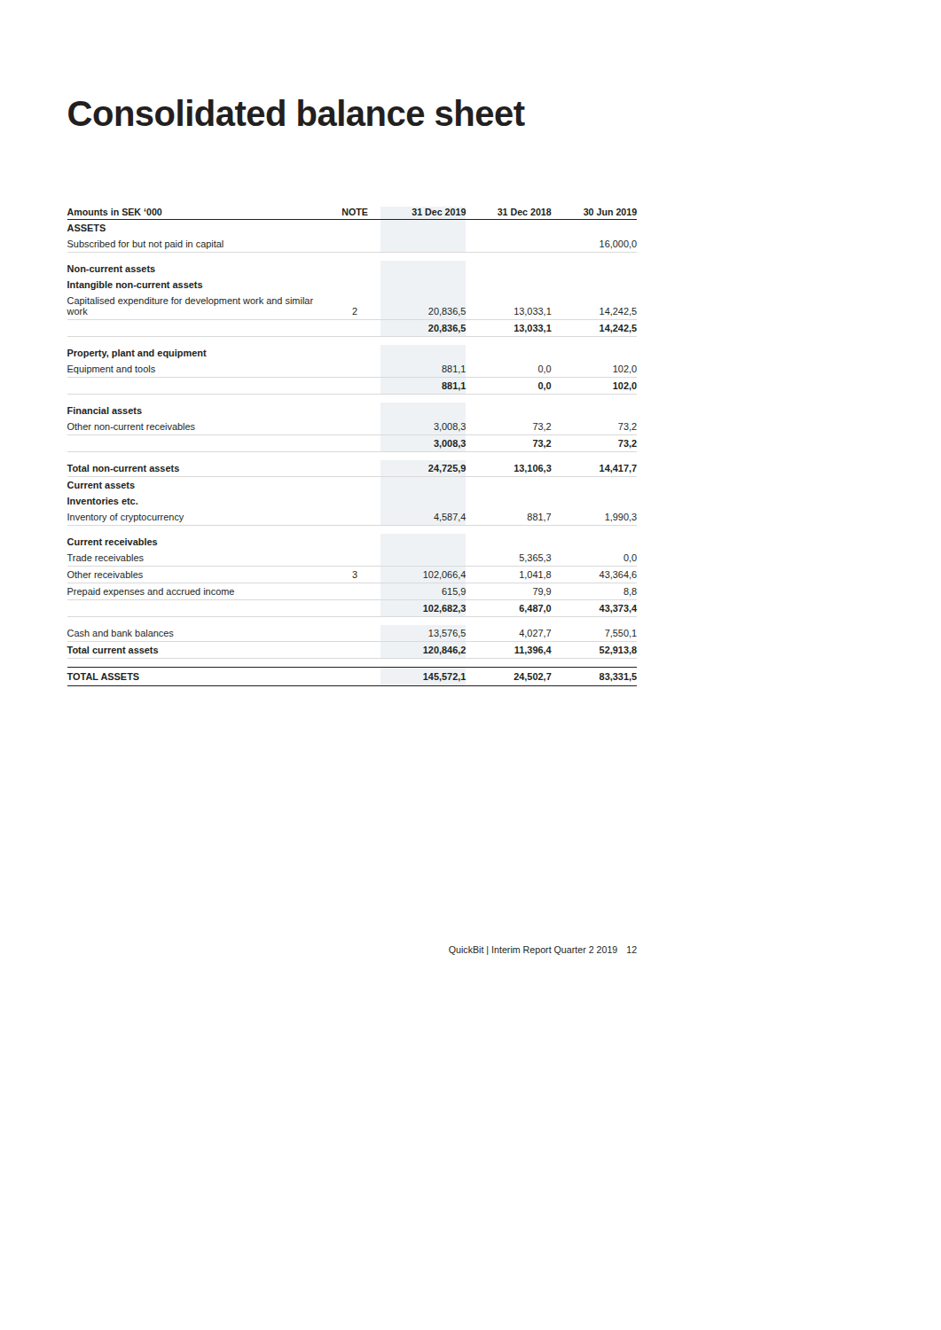Consolidated balance sheet
| Amounts in SEK ‘000 | NOTE | 31 Dec 2019 | 31 Dec 2018 | 30 Jun 2019 |
| --- | --- | --- | --- | --- |
| ASSETS | | | | |
| Subscribed for but not paid in capital | | | | 16,000,0 |
| Non-current assets | | | | |
| Intangible non-current assets | | | | |
| Capitalised expenditure for development work and similar work | 2 | 20,836,5 | 13,033,1 | 14,242,5 |
| | | 20,836,5 | 13,033,1 | 14,242,5 |
| Property, plant and equipment | | | | |
| Equipment and tools | | 881,1 | 0,0 | 102,0 |
| | | 881,1 | 0,0 | 102,0 |
| Financial assets | | | | |
| Other non-current receivables | | 3,008,3 | 73,2 | 73,2 |
| | | 3,008,3 | 73,2 | 73,2 |
| Total non-current assets | | 24,725,9 | 13,106,3 | 14,417,7 |
| Current assets | | | | |
| Inventories etc. | | | | |
| Inventory of cryptocurrency | | 4,587,4 | 881,7 | 1,990,3 |
| Current receivables | | | | |
| Trade receivables | | | 5,365,3 | 0,0 |
| Other receivables | 3 | 102,066,4 | 1,041,8 | 43,364,6 |
| Prepaid expenses and accrued income | | 615,9 | 79,9 | 8,8 |
| | | 102,682,3 | 6,487,0 | 43,373,4 |
| Cash and bank balances | | 13,576,5 | 4,027,7 | 7,550,1 |
| Total current assets | | 120,846,2 | 11,396,4 | 52,913,8 |
| TOTAL ASSETS | | 145,572,1 | 24,502,7 | 83,331,5 |
QuickBit | Interim Report Quarter 2 201912